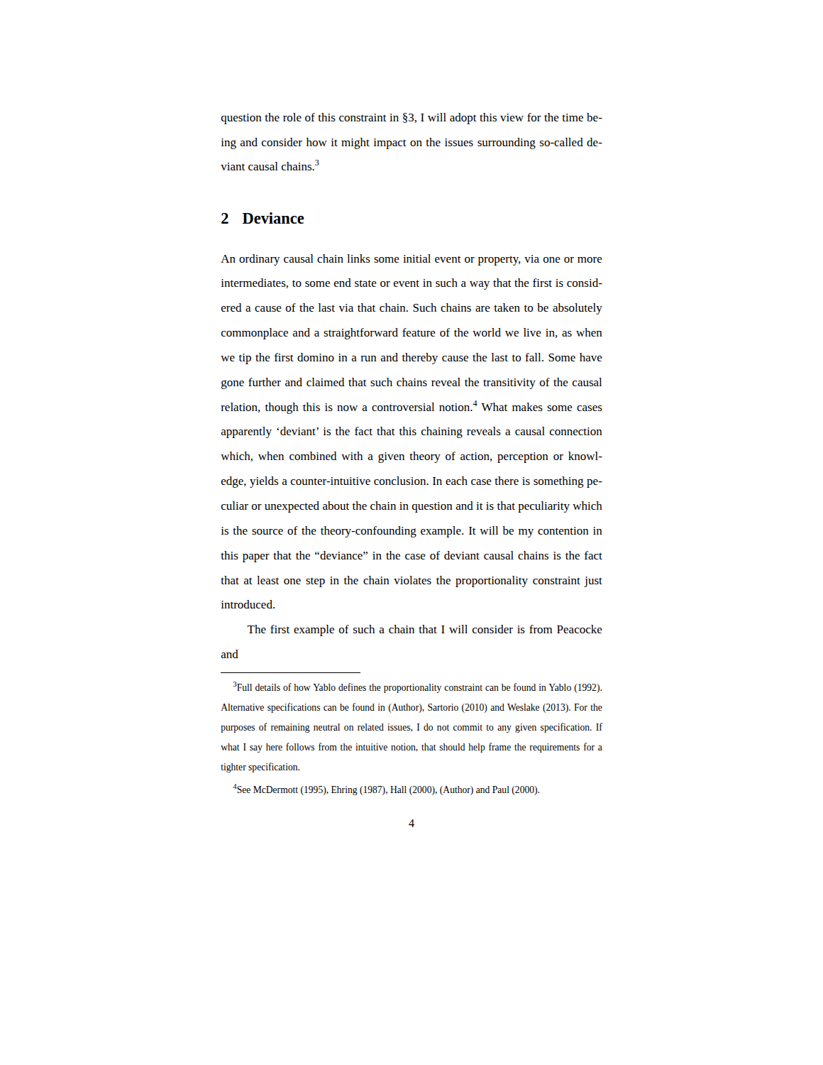question the role of this constraint in §3, I will adopt this view for the time being and consider how it might impact on the issues surrounding so-called deviant causal chains.3
2 Deviance
An ordinary causal chain links some initial event or property, via one or more intermediates, to some end state or event in such a way that the first is considered a cause of the last via that chain. Such chains are taken to be absolutely commonplace and a straightforward feature of the world we live in, as when we tip the first domino in a run and thereby cause the last to fall. Some have gone further and claimed that such chains reveal the transitivity of the causal relation, though this is now a controversial notion.4 What makes some cases apparently ‘deviant’ is the fact that this chaining reveals a causal connection which, when combined with a given theory of action, perception or knowledge, yields a counter-intuitive conclusion. In each case there is something peculiar or unexpected about the chain in question and it is that peculiarity which is the source of the theory-confounding example. It will be my contention in this paper that the “deviance” in the case of deviant causal chains is the fact that at least one step in the chain violates the proportionality constraint just introduced.
The first example of such a chain that I will consider is from Peacocke and
3Full details of how Yablo defines the proportionality constraint can be found in Yablo (1992). Alternative specifications can be found in (Author), Sartorio (2010) and Weslake (2013). For the purposes of remaining neutral on related issues, I do not commit to any given specification. If what I say here follows from the intuitive notion, that should help frame the requirements for a tighter specification.
4See McDermott (1995), Ehring (1987), Hall (2000), (Author) and Paul (2000).
4